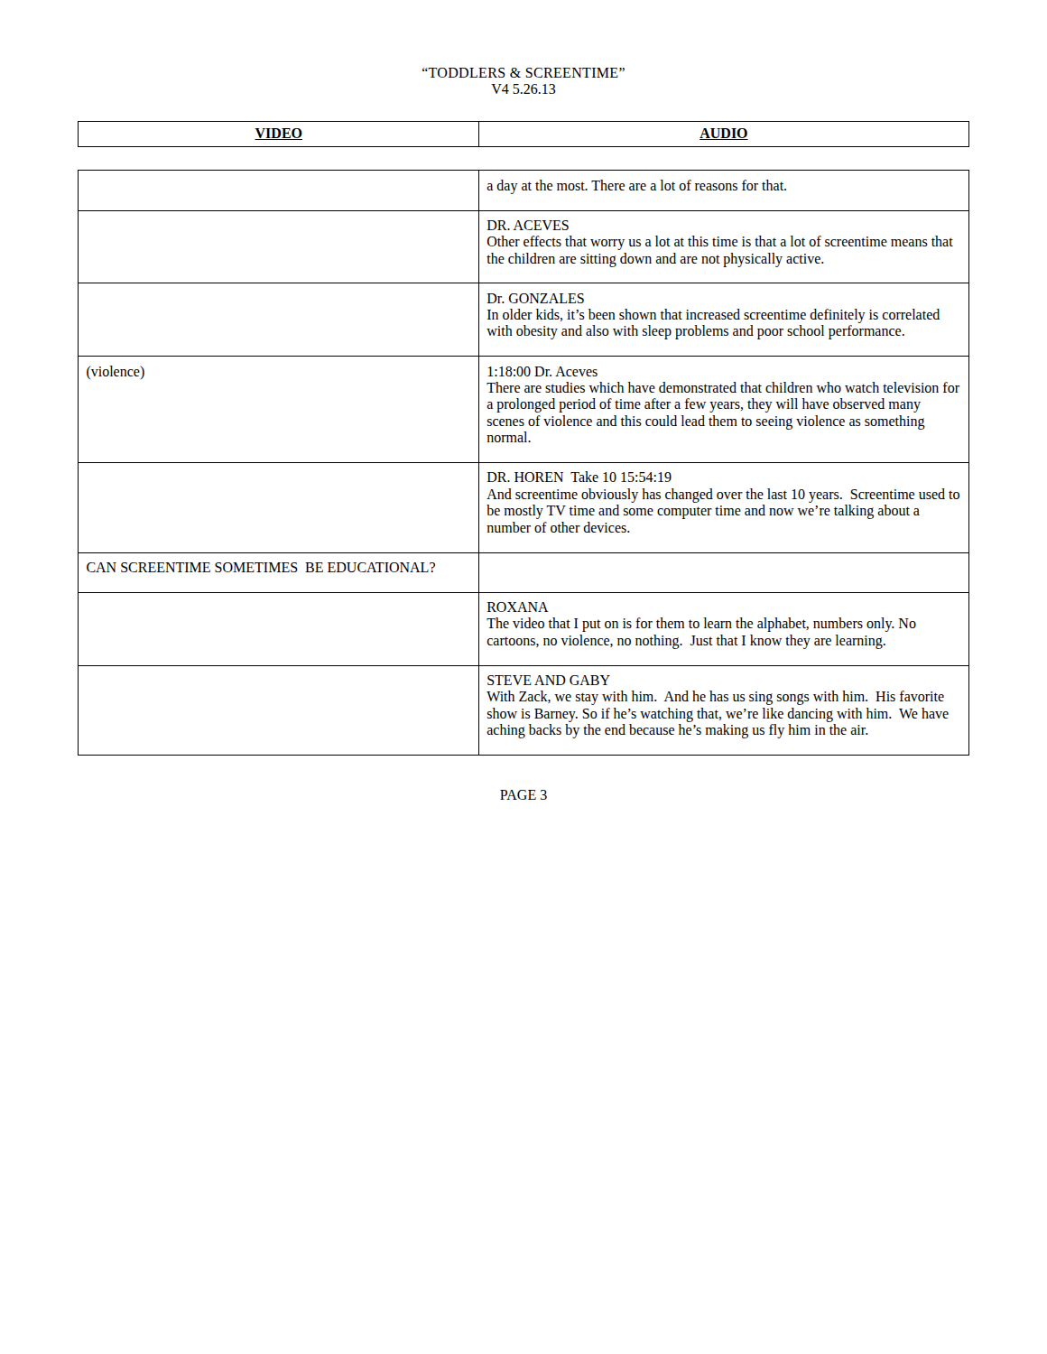“TODDLERS & SCREENTIME”
V4 5.26.13
| VIDEO | AUDIO |
| --- | --- |
| | a day at the most. There are a lot of reasons for that. |
| | DR. ACEVES Other effects that worry us a lot at this time is that a lot of screentime means that the children are sitting down and are not physically active. |
| | Dr. GONZALES In older kids, it’s been shown that increased screentime definitely is correlated with obesity and also with sleep problems and poor school performance. |
| (violence) | 1:18:00 Dr. Aceves There are studies which have demonstrated that children who watch television for a prolonged period of time after a few years, they will have observed many scenes of violence and this could lead them to seeing violence as something normal. |
| | DR. HOREN Take 10 15:54:19 And screentime obviously has changed over the last 10 years. Screentime used to be mostly TV time and some computer time and now we’re talking about a number of other devices. |
| CAN SCREENTIME SOMETIMES BE EDUCATIONAL? | |
| | ROXANA The video that I put on is for them to learn the alphabet, numbers only. No cartoons, no violence, no nothing. Just that I know they are learning. |
| | STEVE AND GABY With Zack, we stay with him. And he has us sing songs with him. His favorite show is Barney. So if he’s watching that, we’re like dancing with him. We have aching backs by the end because he’s making us fly him in the air. |
PAGE 3